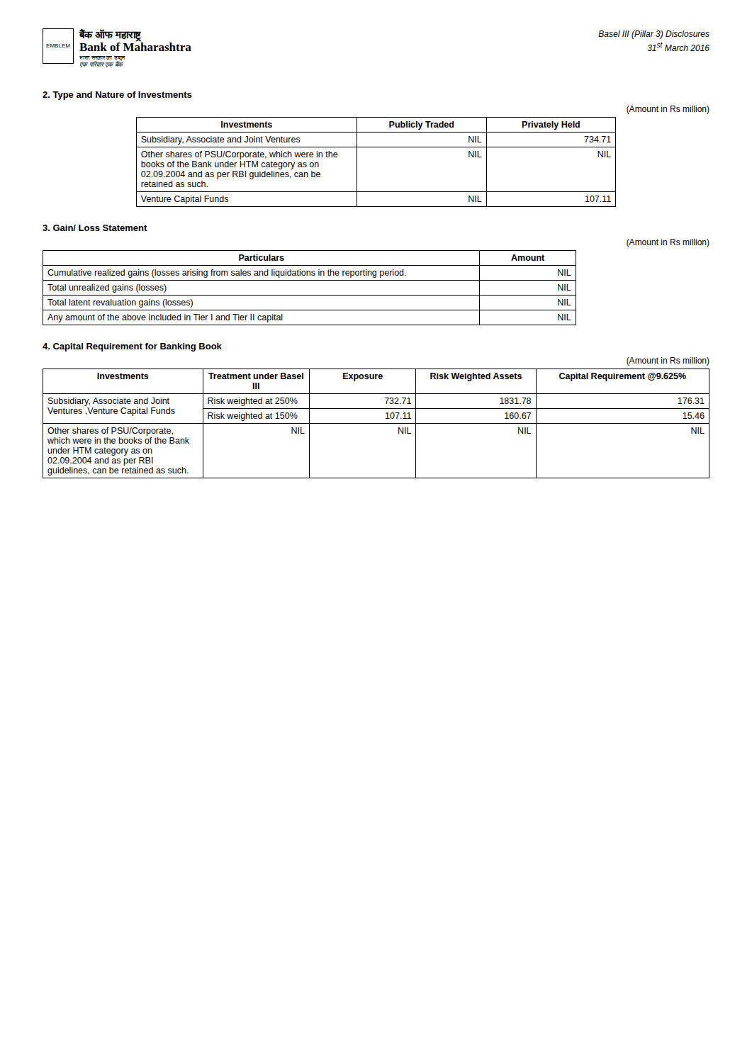EMBLEM
बैंक ऑफ महाराष्ट्र
Bank of Maharashtra
भारत सरकार का उद्यम
एक परिवार एक बैंक
Basel III (Pillar 3) Disclosures
31st March 2016
2. Type and Nature of Investments
(Amount in Rs million)
| Investments | Publicly Traded | Privately Held |
| --- | --- | --- |
| Subsidiary, Associate and Joint Ventures | NIL | 734.71 |
| Other shares of PSU/Corporate, which were in the books of the Bank under HTM category as on 02.09.2004 and as per RBI guidelines, can be retained as such. | NIL | NIL |
| Venture Capital Funds | NIL | 107.11 |
3. Gain/ Loss Statement
(Amount in Rs million)
| Particulars | Amount |
| --- | --- |
| Cumulative realized gains (losses arising from sales and liquidations in the reporting period. | NIL |
| Total unrealized gains (losses) | NIL |
| Total latent revaluation gains (losses) | NIL |
| Any amount of the above included in Tier I and Tier II capital | NIL |
4. Capital Requirement for Banking Book
(Amount in Rs million)
| Investments | Treatment under Basel III | Exposure | Risk Weighted Assets | Capital Requirement @9.625% |
| --- | --- | --- | --- | --- |
| Subsidiary, Associate and Joint Ventures ,Venture Capital Funds | Risk weighted at 250% | 732.71 | 1831.78 | 176.31 |
| Risk weighted at 150% | 107.11 | 160.67 | 15.46 |
| Other shares of PSU/Corporate, which were in the books of the Bank under HTM category as on 02.09.2004 and as per RBI guidelines, can be retained as such. | NIL | NIL | NIL | NIL |